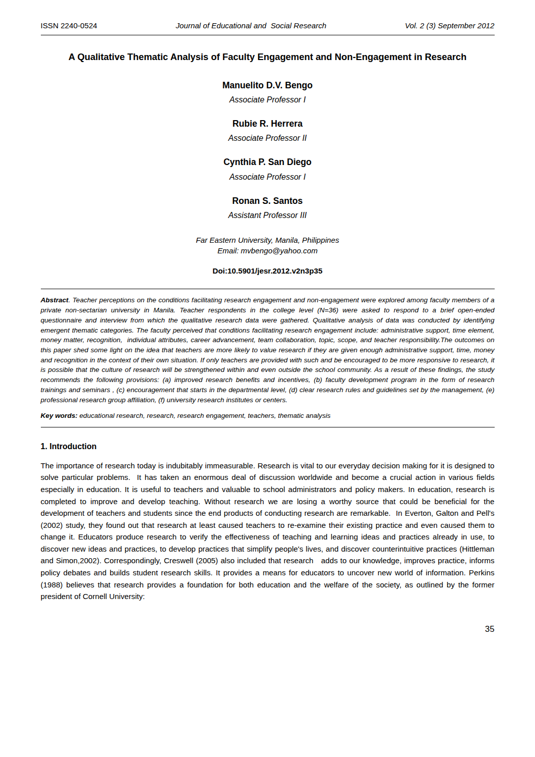ISSN 2240-0524 Journal of Educational and Social Research Vol. 2 (3) September 2012
A Qualitative Thematic Analysis of Faculty Engagement and Non-Engagement in Research
Manuelito D.V. Bengo
Associate Professor I
Rubie R. Herrera
Associate Professor II
Cynthia P. San Diego
Associate Professor I
Ronan S. Santos
Assistant Professor III
Far Eastern University, Manila, Philippines
Email: mvbengo@yahoo.com
Doi:10.5901/jesr.2012.v2n3p35
Abstract. Teacher perceptions on the conditions facilitating research engagement and non-engagement were explored among faculty members of a private non-sectarian university in Manila. Teacher respondents in the college level (N=36) were asked to respond to a brief open-ended questionnaire and interview from which the qualitative research data were gathered. Qualitative analysis of data was conducted by identifying emergent thematic categories. The faculty perceived that conditions facilitating research engagement include: administrative support, time element, money matter, recognition, individual attributes, career advancement, team collaboration, topic, scope, and teacher responsibility.The outcomes on this paper shed some light on the idea that teachers are more likely to value research if they are given enough administrative support, time, money and recognition in the context of their own situation. If only teachers are provided with such and be encouraged to be more responsive to research, it is possible that the culture of research will be strengthened within and even outside the school community. As a result of these findings, the study recommends the following provisions: (a) improved research benefits and incentives, (b) faculty development program in the form of research trainings and seminars , (c) encouragement that starts in the departmental level, (d) clear research rules and guidelines set by the management, (e) professional research group affiliation, (f) university research institutes or centers.
Key words: educational research, research, research engagement, teachers, thematic analysis
1. Introduction
The importance of research today is indubitably immeasurable. Research is vital to our everyday decision making for it is designed to solve particular problems. It has taken an enormous deal of discussion worldwide and become a crucial action in various fields especially in education. It is useful to teachers and valuable to school administrators and policy makers. In education, research is completed to improve and develop teaching. Without research we are losing a worthy source that could be beneficial for the development of teachers and students since the end products of conducting research are remarkable. In Everton, Galton and Pell's (2002) study, they found out that research at least caused teachers to re-examine their existing practice and even caused them to change it. Educators produce research to verify the effectiveness of teaching and learning ideas and practices already in use, to discover new ideas and practices, to develop practices that simplify people's lives, and discover counterintuitive practices (Hittleman and Simon,2002). Correspondingly, Creswell (2005) also included that research adds to our knowledge, improves practice, informs policy debates and builds student research skills. It provides a means for educators to uncover new world of information. Perkins (1988) believes that research provides a foundation for both education and the welfare of the society, as outlined by the former president of Cornell University:
35